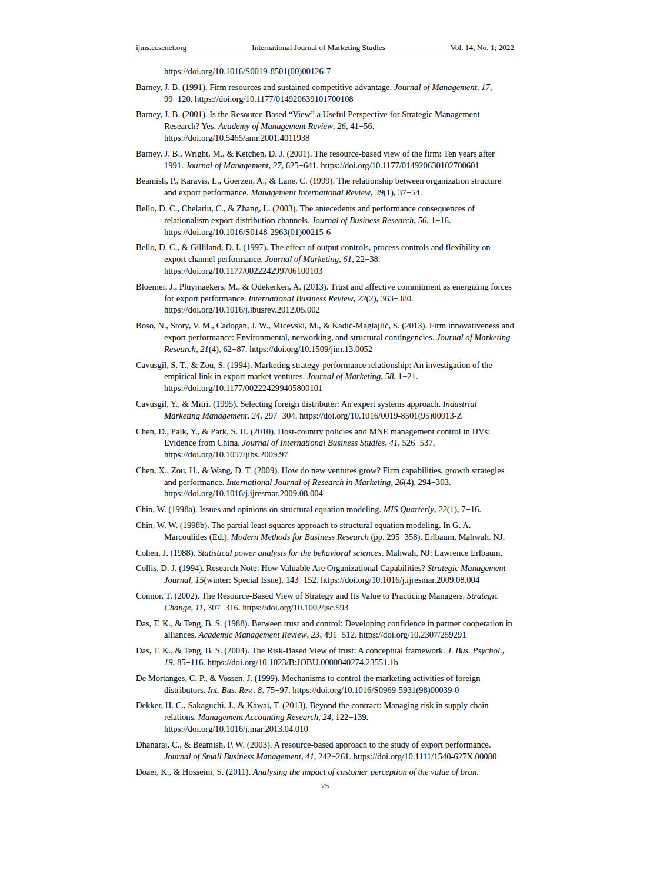ijms.ccsenet.org
International Journal of Marketing Studies
Vol. 14, No. 1; 2022
https://doi.org/10.1016/S0019-8501(00)00126-7
Barney, J. B. (1991). Firm resources and sustained competitive advantage. Journal of Management, 17, 99−120. https://doi.org/10.1177/014920639101700108
Barney, J. B. (2001). Is the Resource-Based “View” a Useful Perspective for Strategic Management Research? Yes. Academy of Management Review, 26, 41−56. https://doi.org/10.5465/amr.2001.4011938
Barney, J. B., Wright, M., & Ketchen, D. J. (2001). The resource-based view of the firm: Ten years after 1991. Journal of Management, 27, 625−641. https://doi.org/10.1177/014920630102700601
Beamish, P., Karavis, L., Goerzen, A., & Lane, C. (1999). The relationship between organization structure and export performance. Management International Review, 39(1), 37−54.
Bello, D. C., Chelariu, C., & Zhang, L. (2003). The antecedents and performance consequences of relationalism export distribution channels. Journal of Business Research, 56, 1−16. https://doi.org/10.1016/S0148-2963(01)00215-6
Bello, D. C., & Gilliland, D. I. (1997). The effect of output controls, process controls and flexibility on export channel performance. Journal of Marketing, 61, 22−38. https://doi.org/10.1177/002224299706100103
Bloemer, J., Pluymaekers, M., & Odekerken, A. (2013). Trust and affective commitment as energizing forces for export performance. International Business Review, 22(2), 363−380. https://doi.org/10.1016/j.ibusrev.2012.05.002
Boso, N., Story, V. M., Cadogan, J. W., Micevski, M., & Kadić-Maglajlić, S. (2013). Firm innovativeness and export performance: Environmental, networking, and structural contingencies. Journal of Marketing Research, 21(4), 62−87. https://doi.org/10.1509/jim.13.0052
Cavusgil, S. T., & Zou, S. (1994). Marketing strategy-performance relationship: An investigation of the empirical link in export market ventures. Journal of Marketing, 58, 1−21. https://doi.org/10.1177/002224299405800101
Cavusgil, Y., & Mitri. (1995). Selecting foreign distributer: An expert systems approach. Industrial Marketing Management, 24, 297−304. https://doi.org/10.1016/0019-8501(95)00013-Z
Chen, D., Paik, Y., & Park, S. H. (2010). Host-country policies and MNE management control in IJVs: Evidence from China. Journal of International Business Studies, 41, 526−537. https://doi.org/10.1057/jibs.2009.97
Chen, X., Zou, H., & Wang, D. T. (2009). How do new ventures grow? Firm capabilities, growth strategies and performance. International Journal of Research in Marketing, 26(4), 294−303. https://doi.org/10.1016/j.ijresmar.2009.08.004
Chin, W. (1998a). Issues and opinions on structural equation modeling. MIS Quarterly, 22(1), 7−16.
Chin, W. W. (1998b). The partial least squares approach to structural equation modeling. In G. A. Marcoulides (Ed.), Modern Methods for Business Research (pp. 295−358). Erlbaum, Mahwah, NJ.
Cohen, J. (1988). Statistical power analysis for the behavioral sciences. Mahwah, NJ: Lawrence Erlbaum.
Collis, D. J. (1994). Research Note: How Valuable Are Organizational Capabilities? Strategic Management Journal, 15(winter: Special Issue), 143−152. https://doi.org/10.1016/j.ijresmar.2009.08.004
Connor, T. (2002). The Resource-Based View of Strategy and Its Value to Practicing Managers. Strategic Change, 11, 307−316. https://doi.org/10.1002/jsc.593
Das, T. K., & Teng, B. S. (1988). Between trust and control: Developing confidence in partner cooperation in alliances. Academic Management Review, 23, 491−512. https://doi.org/10.2307/259291
Das, T. K., & Teng, B. S. (2004). The Risk-Based View of trust: A conceptual framework. J. Bus. Psychol., 19, 85−116. https://doi.org/10.1023/B:JOBU.0000040274.23551.1b
De Mortanges, C. P., & Vossen, J. (1999). Mechanisms to control the marketing activities of foreign distributors. Int. Bus. Rev., 8, 75−97. https://doi.org/10.1016/S0969-5931(98)00039-0
Dekker, H. C., Sakaguchi, J., & Kawai, T. (2013). Beyond the contract: Managing risk in supply chain relations. Management Accounting Research, 24, 122−139. https://doi.org/10.1016/j.mar.2013.04.010
Dhanaraj, C., & Beamish, P. W. (2003). A resource-based approach to the study of export performance. Journal of Small Business Management, 41, 242−261. https://doi.org/10.1111/1540-627X.00080
Doaei, K., & Hosseini, S. (2011). Analysing the impact of customer perception of the value of bran.
75